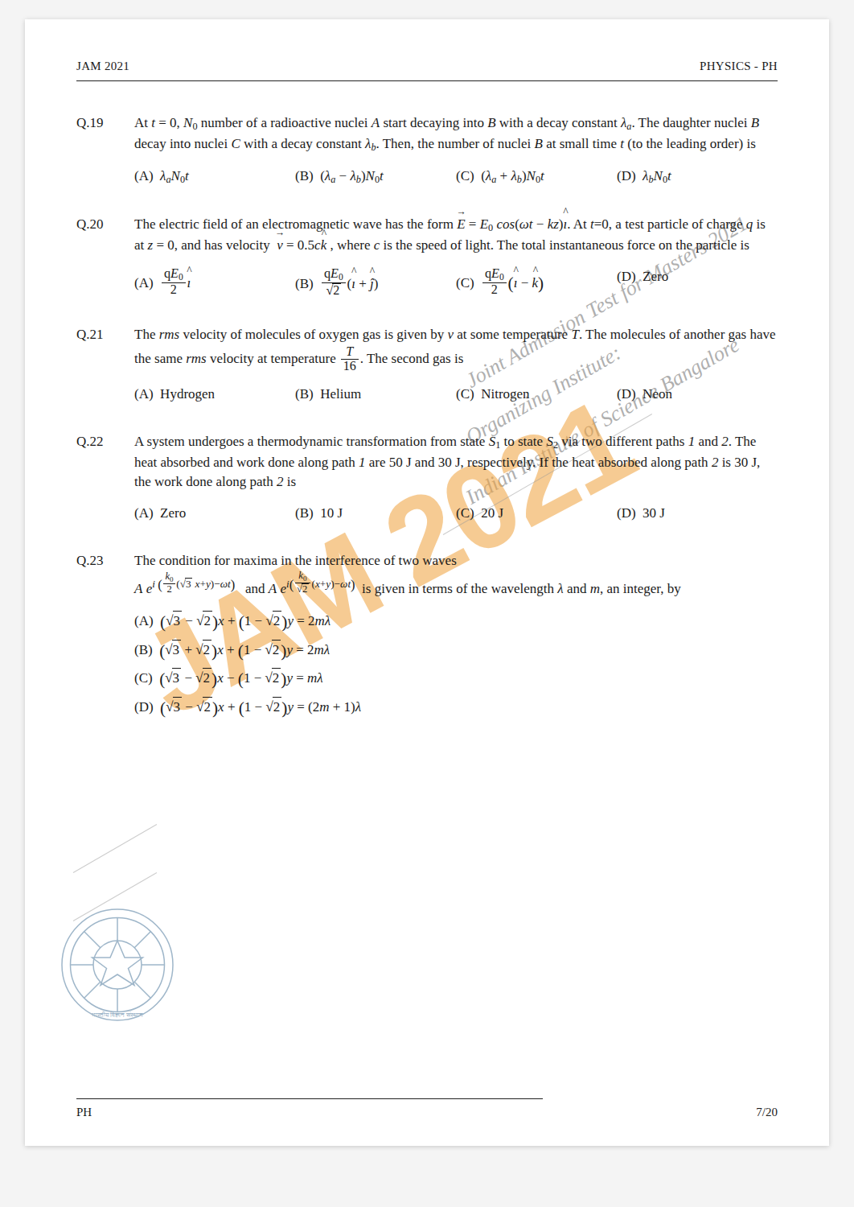JAM 2021
PHYSICS - PH
JAM 2021
Joint Admission Test for Masters 2021
Organizing Institute:
Indian Institute of Science Bangalore
भारतीय विज्ञान संस्थान
Q.19
At t = 0, N0 number of a radioactive nuclei A start decaying into B with a decay constant λa. The daughter nuclei B decay into nuclei C with a decay constant λb. Then, the number of nuclei B at small time t (to the leading order) is
(A) λaN0t
(B) (λa − λb)N0t
(C) (λa + λb)N0t
(D) λbN0t
Q.20
The electric field of an electromagnetic wave has the form E = E0 cos(ωt − kz)ı. At t=0, a test particle of charge q is at z = 0, and has velocity v = 0.5ck , where c is the speed of light. The total instantaneous force on the particle is
(A) qE02 ı
(B) qE0 2(ı + ĵ)
(C) qE02(ı − k)
(D) Zero
Q.21
The rms velocity of molecules of oxygen gas is given by v at some temperature T. The molecules of another gas have the same rms velocity at temperature T 16. The second gas is
(A) Hydrogen
(B) Helium
(C) Nitrogen
(D) Neon
Q.22
A system undergoes a thermodynamic transformation from state S1 to state S2 via two different paths 1 and 2. The heat absorbed and work done along path 1 are 50 J and 30 J, respectively. If the heat absorbed along path 2 is 30 J, the work done along path 2 is
(A) Zero
(B) 10 J
(C) 20 J
(D) 30 J
Q.23
The condition for maxima in the interference of two waves
A ei (k02( 3 x+y)−ωt) and A ei(k0 2(x+y)−ωt) is given in terms of the wavelength λ and m, an integer, by
(A) ( 3 − 2) x + (1 − 2) y = 2mλ
(B) ( 3 + 2) x + (1 − 2) y = 2mλ
(C) ( 3 − 2) x − (1 − 2) y = mλ
(D) ( 3 − 2) x + (1 − 2) y = (2m + 1)λ
PH
7/20